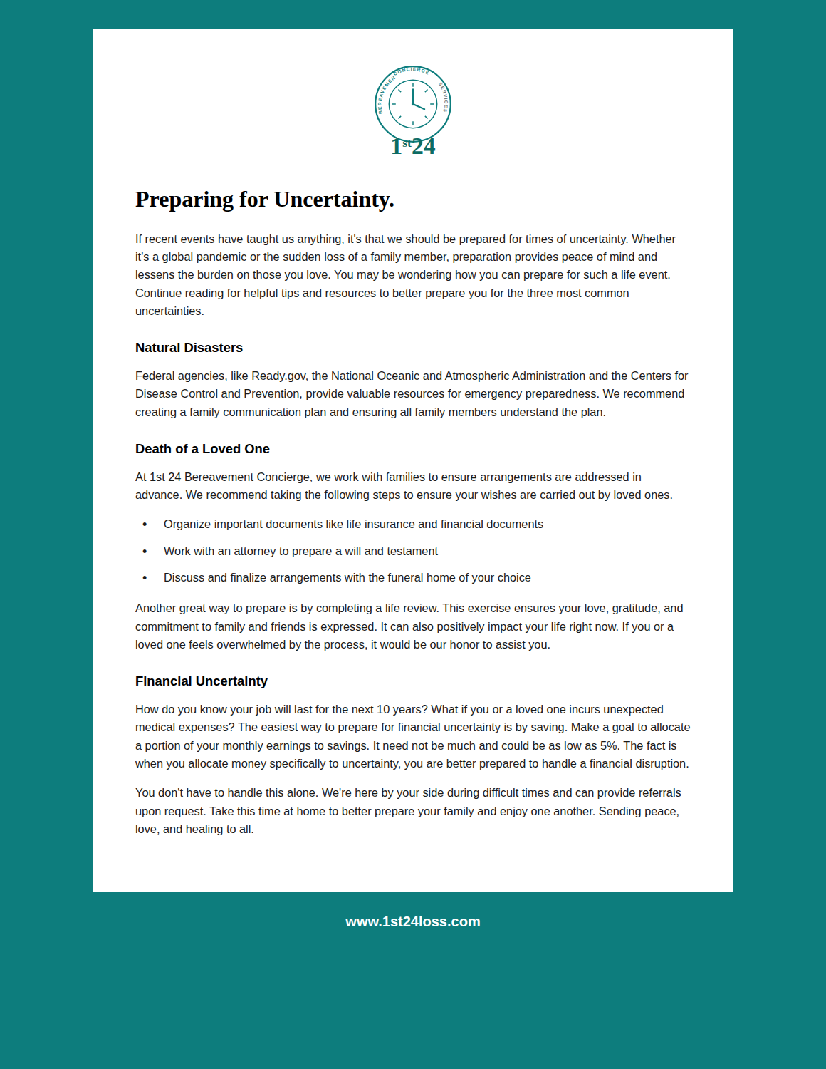BEREAVEMENT CONCIERGE SERVICES 1st24
Preparing for Uncertainty.
If recent events have taught us anything, it's that we should be prepared for times of uncertainty. Whether it's a global pandemic or the sudden loss of a family member, preparation provides peace of mind and lessens the burden on those you love. You may be wondering how you can prepare for such a life event. Continue reading for helpful tips and resources to better prepare you for the three most common uncertainties.
Natural Disasters
Federal agencies, like Ready.gov, the National Oceanic and Atmospheric Administration and the Centers for Disease Control and Prevention, provide valuable resources for emergency preparedness. We recommend creating a family communication plan and ensuring all family members understand the plan.
Death of a Loved One
At 1st 24 Bereavement Concierge, we work with families to ensure arrangements are addressed in advance. We recommend taking the following steps to ensure your wishes are carried out by loved ones.
Organize important documents like life insurance and financial documents
Work with an attorney to prepare a will and testament
Discuss and finalize arrangements with the funeral home of your choice
Another great way to prepare is by completing a life review. This exercise ensures your love, gratitude, and commitment to family and friends is expressed. It can also positively impact your life right now. If you or a loved one feels overwhelmed by the process, it would be our honor to assist you.
Financial Uncertainty
How do you know your job will last for the next 10 years? What if you or a loved one incurs unexpected medical expenses? The easiest way to prepare for financial uncertainty is by saving. Make a goal to allocate a portion of your monthly earnings to savings. It need not be much and could be as low as 5%. The fact is when you allocate money specifically to uncertainty, you are better prepared to handle a financial disruption.
You don't have to handle this alone. We're here by your side during difficult times and can provide referrals upon request. Take this time at home to better prepare your family and enjoy one another. Sending peace, love, and healing to all.
www.1st24loss.com